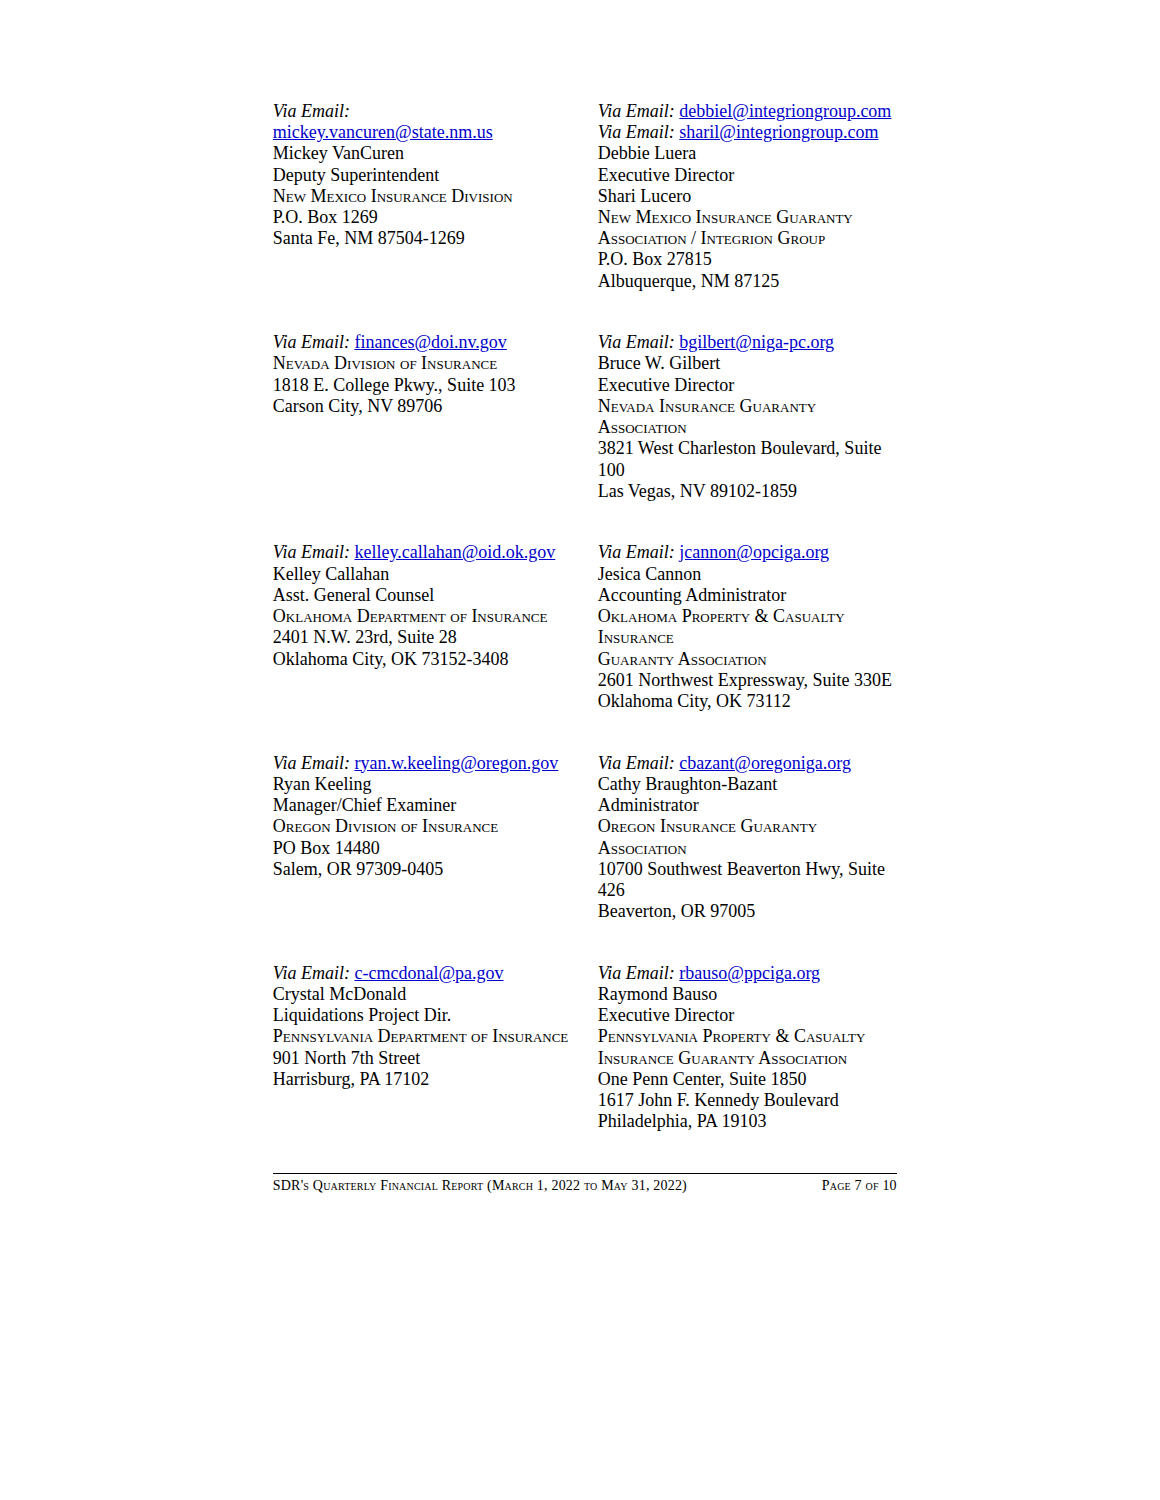| Via Email: mickey.vancuren@state.nm.us Mickey VanCuren Deputy Superintendent New Mexico Insurance Division P.O. Box 1269 Santa Fe, NM 87504-1269 | Via Email: debbiel@integriongroup.com Via Email: sharil@integriongroup.com Debbie Luera Executive Director Shari Lucero New Mexico Insurance Guaranty Association / Integrion Group P.O. Box 27815 Albuquerque, NM 87125 |
| Via Email: finances@doi.nv.gov Nevada Division of Insurance 1818 E. College Pkwy., Suite 103 Carson City, NV 89706 | Via Email: bgilbert@niga-pc.org Bruce W. Gilbert Executive Director Nevada Insurance Guaranty Association 3821 West Charleston Boulevard, Suite 100 Las Vegas, NV 89102-1859 |
| Via Email: kelley.callahan@oid.ok.gov Kelley Callahan Asst. General Counsel Oklahoma Department of Insurance 2401 N.W. 23rd, Suite 28 Oklahoma City, OK 73152-3408 | Via Email: jcannon@opciga.org Jesica Cannon Accounting Administrator Oklahoma Property & Casualty Insurance Guaranty Association 2601 Northwest Expressway, Suite 330E Oklahoma City, OK 73112 |
| Via Email: ryan.w.keeling@oregon.gov Ryan Keeling Manager/Chief Examiner Oregon Division of Insurance PO Box 14480 Salem, OR 97309-0405 | Via Email: cbazant@oregoniga.org Cathy Braughton-Bazant Administrator Oregon Insurance Guaranty Association 10700 Southwest Beaverton Hwy, Suite 426 Beaverton, OR 97005 |
| Via Email: c-cmcdonal@pa.gov Crystal McDonald Liquidations Project Dir. Pennsylvania Department of Insurance 901 North 7th Street Harrisburg, PA 17102 | Via Email: rbauso@ppciga.org Raymond Bauso Executive Director Pennsylvania Property & Casualty Insurance Guaranty Association One Penn Center, Suite 1850 1617 John F. Kennedy Boulevard Philadelphia, PA 19103 |
SDR's Quarterly Financial Report (March 1, 2022 to May 31, 2022)
Page 7 of 10